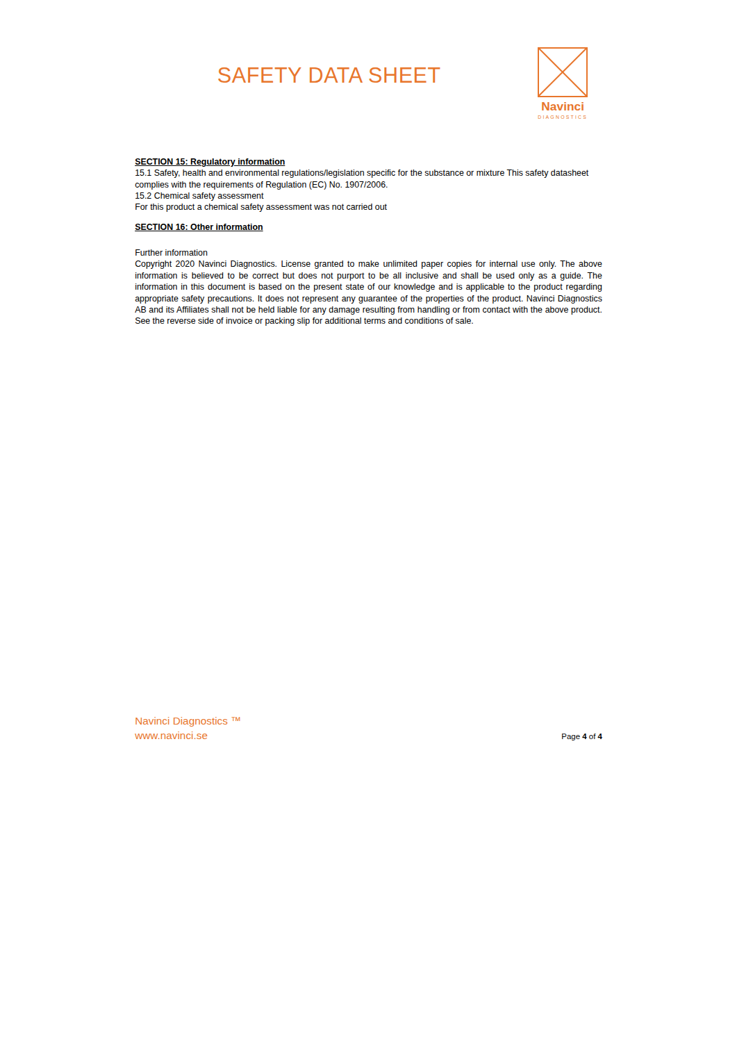SAFETY DATA SHEET
Navinci
DIAGNOSTICS
SECTION 15: Regulatory information
15.1 Safety, health and environmental regulations/legislation specific for the substance or mixture This safety datasheet complies with the requirements of Regulation (EC) No. 1907/2006.
15.2 Chemical safety assessment
For this product a chemical safety assessment was not carried out
SECTION 16: Other information
Further information
Copyright 2020 Navinci Diagnostics. License granted to make unlimited paper copies for internal use only. The above information is believed to be correct but does not purport to be all inclusive and shall be used only as a guide. The information in this document is based on the present state of our knowledge and is applicable to the product regarding appropriate safety precautions. It does not represent any guarantee of the properties of the product. Navinci Diagnostics AB and its Affiliates shall not be held liable for any damage resulting from handling or from contact with the above product. See the reverse side of invoice or packing slip for additional terms and conditions of sale.
Navinci Diagnostics ™
www.navinci.se
Page 4 of 4